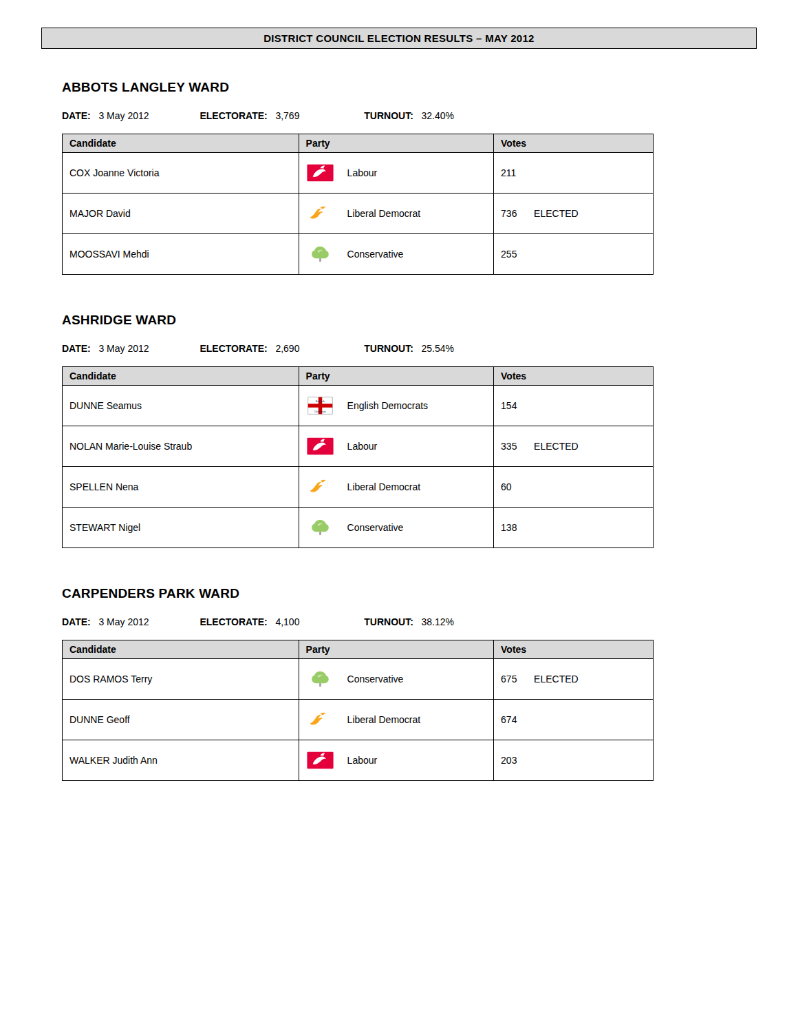DISTRICT COUNCIL ELECTION RESULTS – MAY 2012
ABBOTS LANGLEY WARD
DATE: 3 May 2012 ELECTORATE: 3,769 TURNOUT: 32.40%
| Candidate | Party | Votes |
| --- | --- | --- |
| COX Joanne Victoria | Labour | 211 |
| MAJOR David | Liberal Democrat | 736 ELECTED |
| MOOSSAVI Mehdi | Conservative | 255 |
ASHRIDGE WARD
DATE: 3 May 2012 ELECTORATE: 2,690 TURNOUT: 25.54%
| Candidate | Party | Votes |
| --- | --- | --- |
| DUNNE Seamus | English Democrats | 154 |
| NOLAN Marie-Louise Straub | Labour | 335 ELECTED |
| SPELLEN Nena | Liberal Democrat | 60 |
| STEWART Nigel | Conservative | 138 |
CARPENDERS PARK WARD
DATE: 3 May 2012 ELECTORATE: 4,100 TURNOUT: 38.12%
| Candidate | Party | Votes |
| --- | --- | --- |
| DOS RAMOS Terry | Conservative | 675 ELECTED |
| DUNNE Geoff | Liberal Democrat | 674 |
| WALKER Judith Ann | Labour | 203 |